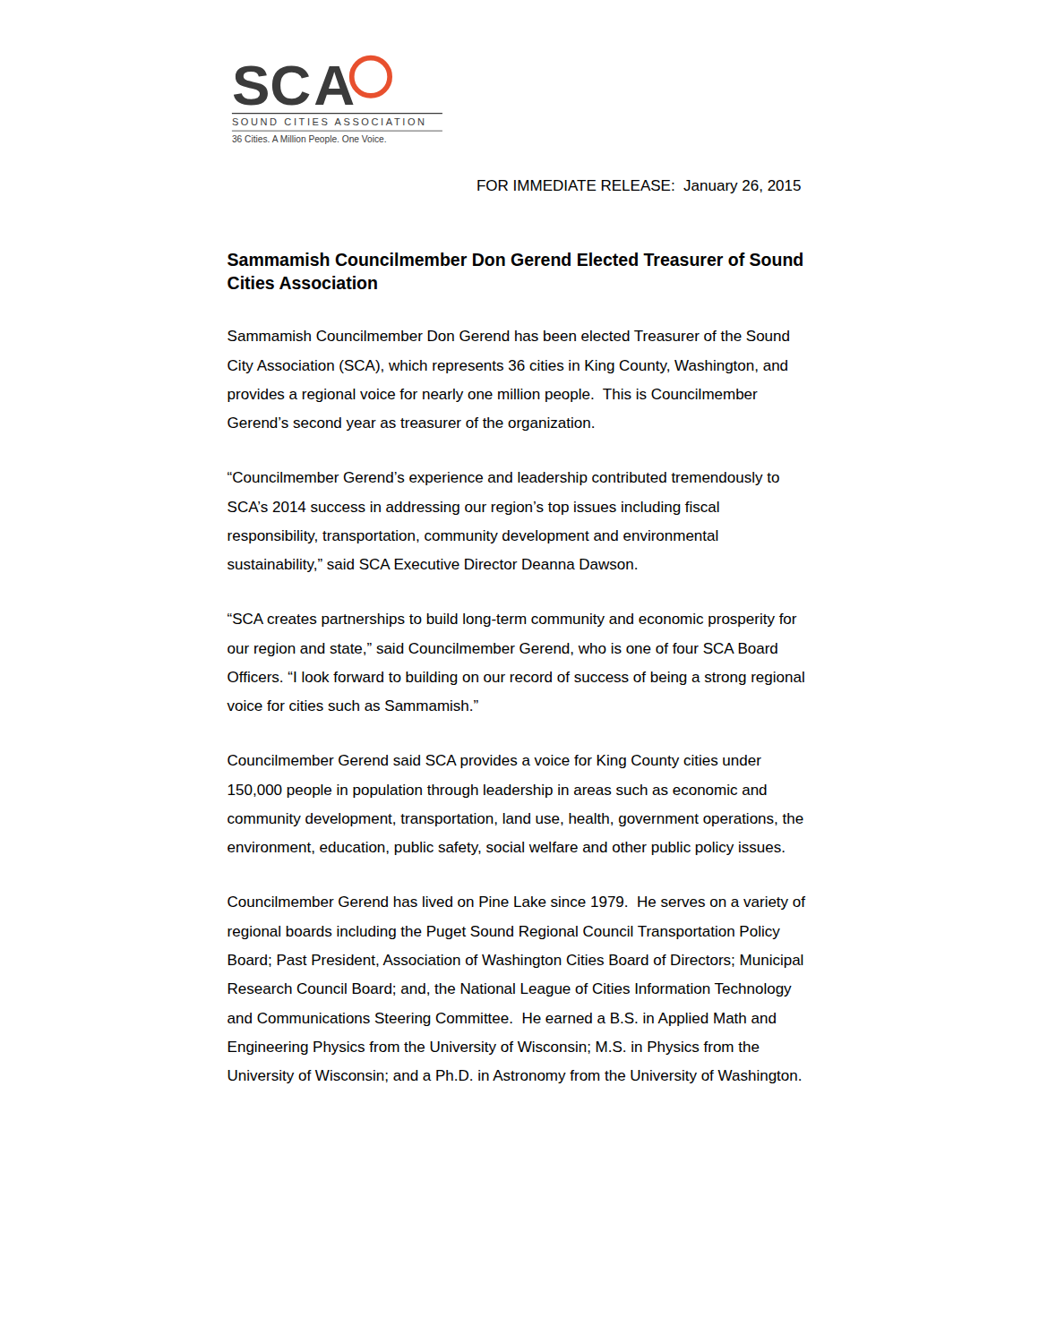S C A SOUND CITIES ASSOCIATION 36 Cities. A Million People. One Voice.
FOR IMMEDIATE RELEASE: January 26, 2015
Sammamish Councilmember Don Gerend Elected Treasurer of Sound Cities Association
Sammamish Councilmember Don Gerend has been elected Treasurer of the Sound City Association (SCA), which represents 36 cities in King County, Washington, and provides a regional voice for nearly one million people. This is Councilmember Gerend’s second year as treasurer of the organization.
“Councilmember Gerend’s experience and leadership contributed tremendously to SCA’s 2014 success in addressing our region’s top issues including fiscal responsibility, transportation, community development and environmental sustainability,” said SCA Executive Director Deanna Dawson.
“SCA creates partnerships to build long-term community and economic prosperity for our region and state,” said Councilmember Gerend, who is one of four SCA Board Officers. “I look forward to building on our record of success of being a strong regional voice for cities such as Sammamish.”
Councilmember Gerend said SCA provides a voice for King County cities under 150,000 people in population through leadership in areas such as economic and community development, transportation, land use, health, government operations, the environment, education, public safety, social welfare and other public policy issues.
Councilmember Gerend has lived on Pine Lake since 1979. He serves on a variety of regional boards including the Puget Sound Regional Council Transportation Policy Board; Past President, Association of Washington Cities Board of Directors; Municipal Research Council Board; and, the National League of Cities Information Technology and Communications Steering Committee. He earned a B.S. in Applied Math and Engineering Physics from the University of Wisconsin; M.S. in Physics from the University of Wisconsin; and a Ph.D. in Astronomy from the University of Washington.